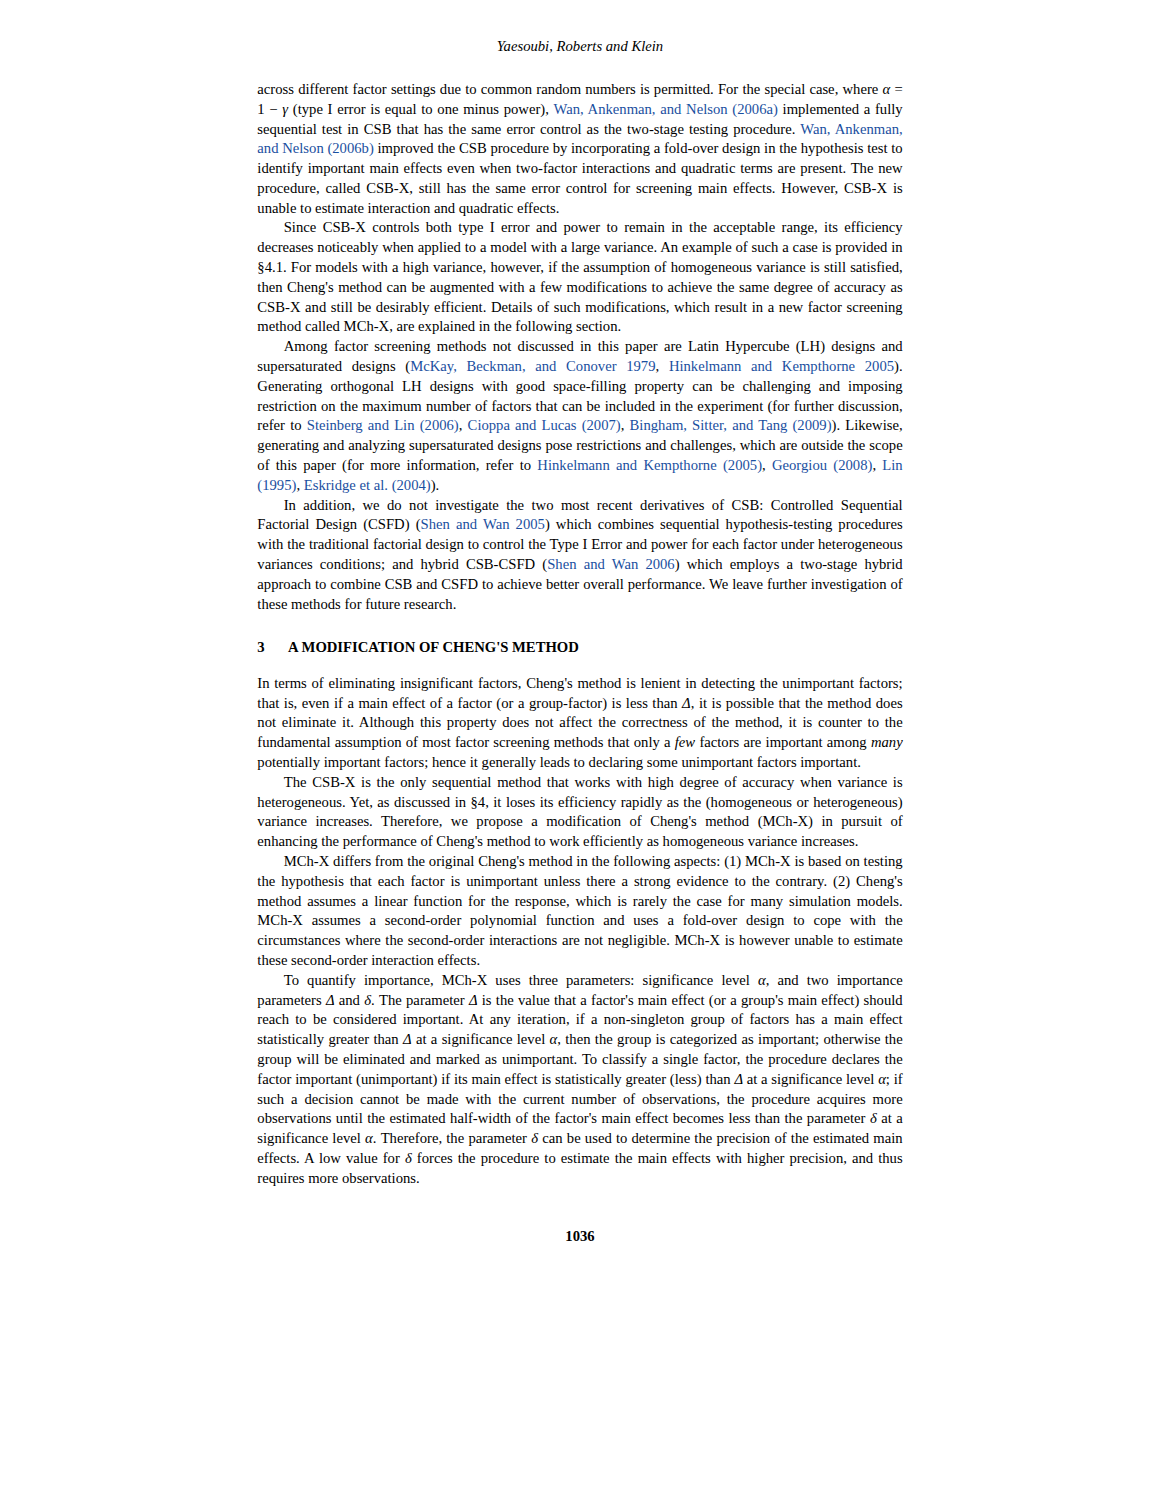Yaesoubi, Roberts and Klein
across different factor settings due to common random numbers is permitted. For the special case, where α = 1 − γ (type I error is equal to one minus power), Wan, Ankenman, and Nelson (2006a) implemented a fully sequential test in CSB that has the same error control as the two-stage testing procedure. Wan, Ankenman, and Nelson (2006b) improved the CSB procedure by incorporating a fold-over design in the hypothesis test to identify important main effects even when two-factor interactions and quadratic terms are present. The new procedure, called CSB-X, still has the same error control for screening main effects. However, CSB-X is unable to estimate interaction and quadratic effects.
Since CSB-X controls both type I error and power to remain in the acceptable range, its efficiency decreases noticeably when applied to a model with a large variance. An example of such a case is provided in §4.1. For models with a high variance, however, if the assumption of homogeneous variance is still satisfied, then Cheng's method can be augmented with a few modifications to achieve the same degree of accuracy as CSB-X and still be desirably efficient. Details of such modifications, which result in a new factor screening method called MCh-X, are explained in the following section.
Among factor screening methods not discussed in this paper are Latin Hypercube (LH) designs and supersaturated designs (McKay, Beckman, and Conover 1979, Hinkelmann and Kempthorne 2005). Generating orthogonal LH designs with good space-filling property can be challenging and imposing restriction on the maximum number of factors that can be included in the experiment (for further discussion, refer to Steinberg and Lin (2006), Cioppa and Lucas (2007), Bingham, Sitter, and Tang (2009)). Likewise, generating and analyzing supersaturated designs pose restrictions and challenges, which are outside the scope of this paper (for more information, refer to Hinkelmann and Kempthorne (2005), Georgiou (2008), Lin (1995), Eskridge et al. (2004)).
In addition, we do not investigate the two most recent derivatives of CSB: Controlled Sequential Factorial Design (CSFD) (Shen and Wan 2005) which combines sequential hypothesis-testing procedures with the traditional factorial design to control the Type I Error and power for each factor under heterogeneous variances conditions; and hybrid CSB-CSFD (Shen and Wan 2006) which employs a two-stage hybrid approach to combine CSB and CSFD to achieve better overall performance. We leave further investigation of these methods for future research.
3 A MODIFICATION OF CHENG'S METHOD
In terms of eliminating insignificant factors, Cheng's method is lenient in detecting the unimportant factors; that is, even if a main effect of a factor (or a group-factor) is less than Δ, it is possible that the method does not eliminate it. Although this property does not affect the correctness of the method, it is counter to the fundamental assumption of most factor screening methods that only a few factors are important among many potentially important factors; hence it generally leads to declaring some unimportant factors important.
The CSB-X is the only sequential method that works with high degree of accuracy when variance is heterogeneous. Yet, as discussed in §4, it loses its efficiency rapidly as the (homogeneous or heterogeneous) variance increases. Therefore, we propose a modification of Cheng's method (MCh-X) in pursuit of enhancing the performance of Cheng's method to work efficiently as homogeneous variance increases.
MCh-X differs from the original Cheng's method in the following aspects: (1) MCh-X is based on testing the hypothesis that each factor is unimportant unless there a strong evidence to the contrary. (2) Cheng's method assumes a linear function for the response, which is rarely the case for many simulation models. MCh-X assumes a second-order polynomial function and uses a fold-over design to cope with the circumstances where the second-order interactions are not negligible. MCh-X is however unable to estimate these second-order interaction effects.
To quantify importance, MCh-X uses three parameters: significance level α, and two importance parameters Δ and δ. The parameter Δ is the value that a factor's main effect (or a group's main effect) should reach to be considered important. At any iteration, if a non-singleton group of factors has a main effect statistically greater than Δ at a significance level α, then the group is categorized as important; otherwise the group will be eliminated and marked as unimportant. To classify a single factor, the procedure declares the factor important (unimportant) if its main effect is statistically greater (less) than Δ at a significance level α; if such a decision cannot be made with the current number of observations, the procedure acquires more observations until the estimated half-width of the factor's main effect becomes less than the parameter δ at a significance level α. Therefore, the parameter δ can be used to determine the precision of the estimated main effects. A low value for δ forces the procedure to estimate the main effects with higher precision, and thus requires more observations.
1036